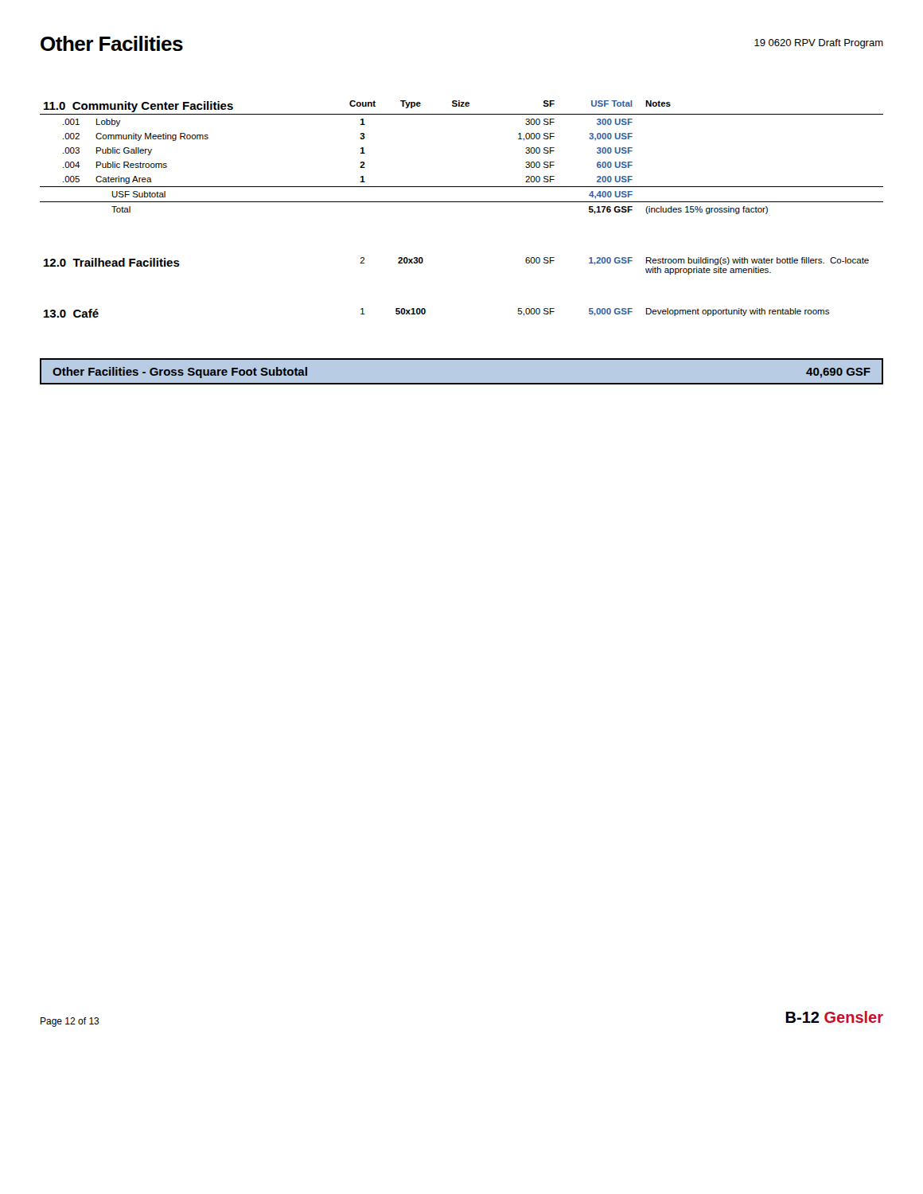Other Facilities
19 0620 RPV Draft Program
| 11.0 Community Center Facilities | Count | Type | Size | SF | USF Total | Notes |
| .001 | Lobby | 1 | | | 300 SF | 300 USF | |
| .002 | Community Meeting Rooms | 3 | | | 1,000 SF | 3,000 USF | |
| .003 | Public Gallery | 1 | | | 300 SF | 300 USF | |
| .004 | Public Restrooms | 2 | | | 300 SF | 600 USF | |
| .005 | Catering Area | 1 | | | 200 SF | 200 USF | |
| USF Subtotal | | | | | 4,400 USF | |
| Total | | | | | 5,176 GSF | (includes 15% grossing factor) |
| 12.0 Trailhead Facilities | 2 | 20x30 | | 600 SF | 1,200 GSF | Restroom building(s) with water bottle fillers. Co-locate with appropriate site amenities. |
| 13.0 Café | 1 | 50x100 | | 5,000 SF | 5,000 GSF | Development opportunity with rentable rooms |
Other Facilities - Gross Square Foot Subtotal 40,690 GSF
Page 12 of 13
B-12 Gensler